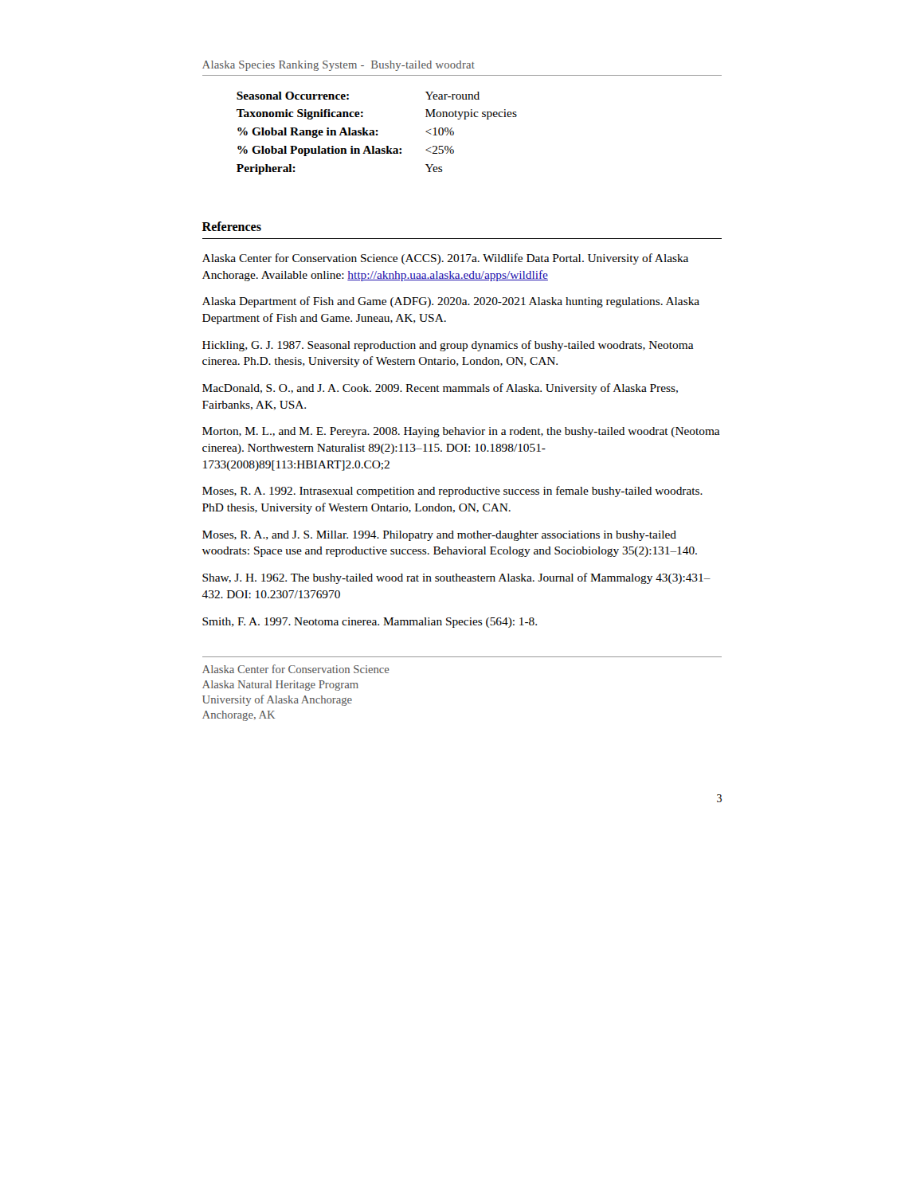Alaska Species Ranking System - Bushy-tailed woodrat
| Seasonal Occurrence: | Year-round |
| Taxonomic Significance: | Monotypic species |
| % Global Range in Alaska: | <10% |
| % Global Population in Alaska: | <25% |
| Peripheral: | Yes |
References
Alaska Center for Conservation Science (ACCS). 2017a. Wildlife Data Portal. University of Alaska Anchorage. Available online: http://aknhp.uaa.alaska.edu/apps/wildlife
Alaska Department of Fish and Game (ADFG). 2020a. 2020-2021 Alaska hunting regulations. Alaska Department of Fish and Game. Juneau, AK, USA.
Hickling, G. J. 1987. Seasonal reproduction and group dynamics of bushy-tailed woodrats, Neotoma cinerea. Ph.D. thesis, University of Western Ontario, London, ON, CAN.
MacDonald, S. O., and J. A. Cook. 2009. Recent mammals of Alaska. University of Alaska Press, Fairbanks, AK, USA.
Morton, M. L., and M. E. Pereyra. 2008. Haying behavior in a rodent, the bushy-tailed woodrat (Neotoma cinerea). Northwestern Naturalist 89(2):113–115. DOI: 10.1898/1051-1733(2008)89[113:HBIART]2.0.CO;2
Moses, R. A. 1992. Intrasexual competition and reproductive success in female bushy-tailed woodrats. PhD thesis, University of Western Ontario, London, ON, CAN.
Moses, R. A., and J. S. Millar. 1994. Philopatry and mother-daughter associations in bushy-tailed woodrats: Space use and reproductive success. Behavioral Ecology and Sociobiology 35(2):131–140.
Shaw, J. H. 1962. The bushy-tailed wood rat in southeastern Alaska. Journal of Mammalogy 43(3):431–432. DOI: 10.2307/1376970
Smith, F. A. 1997. Neotoma cinerea. Mammalian Species (564): 1-8.
Alaska Center for Conservation Science
Alaska Natural Heritage Program
University of Alaska Anchorage
Anchorage, AK
3